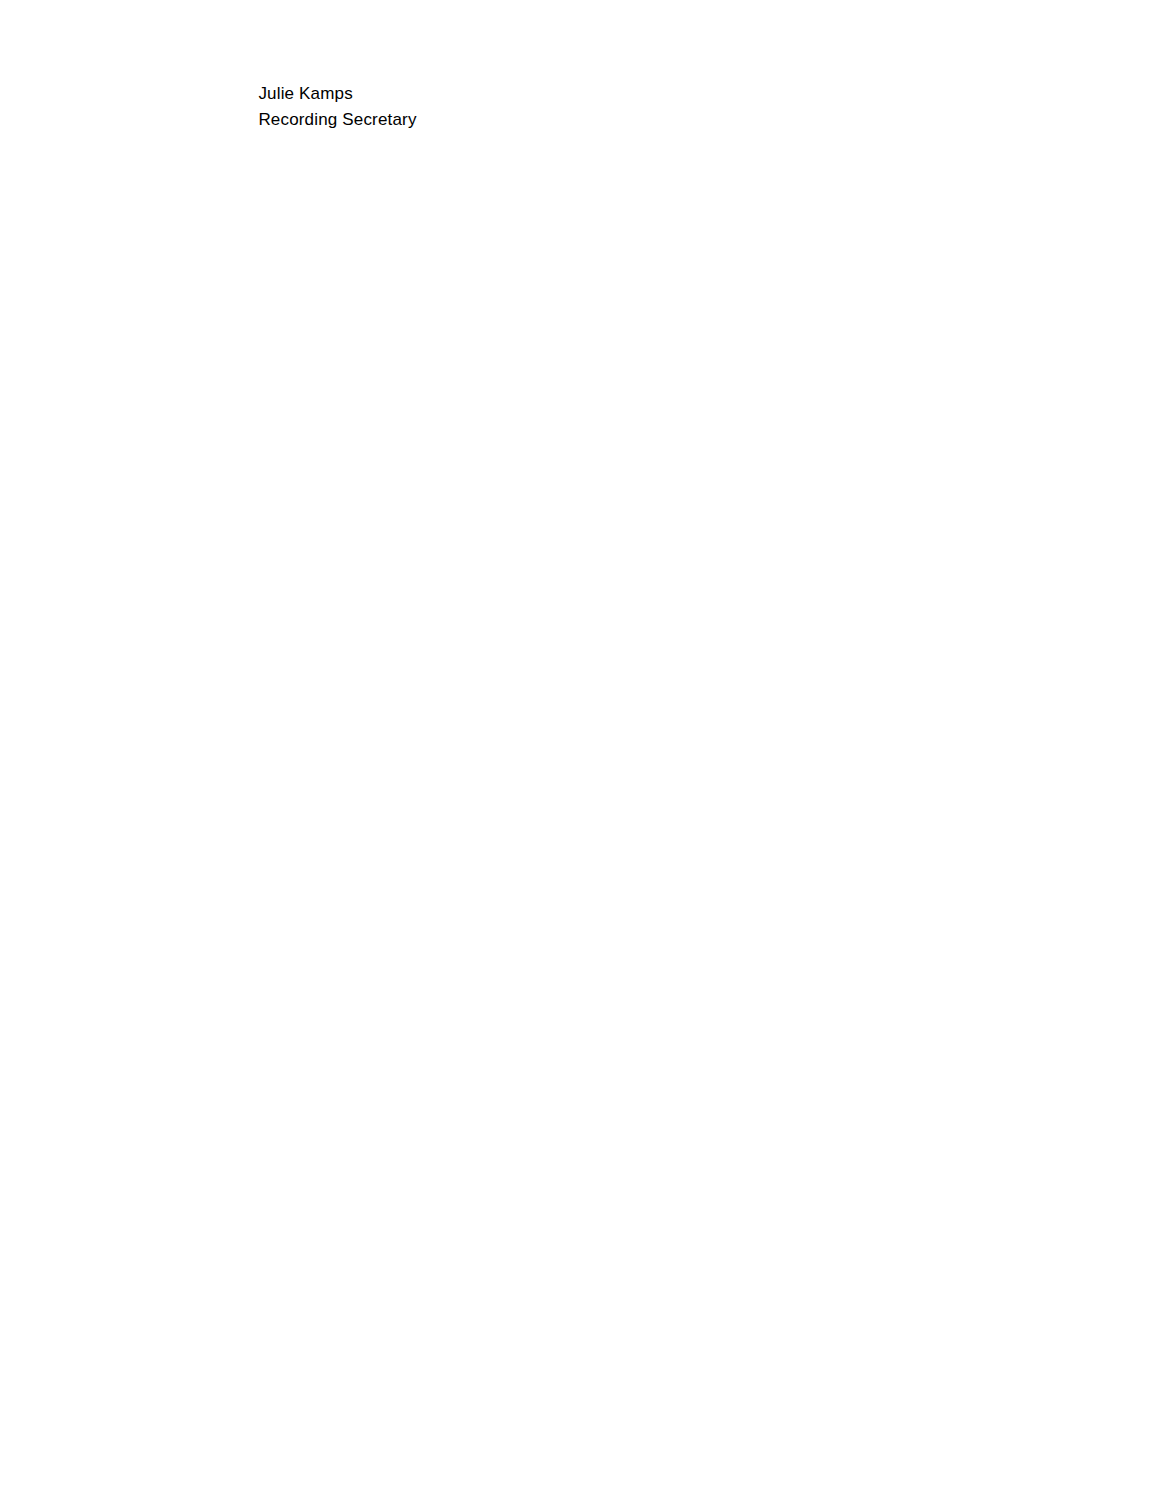Julie Kamps
Recording Secretary